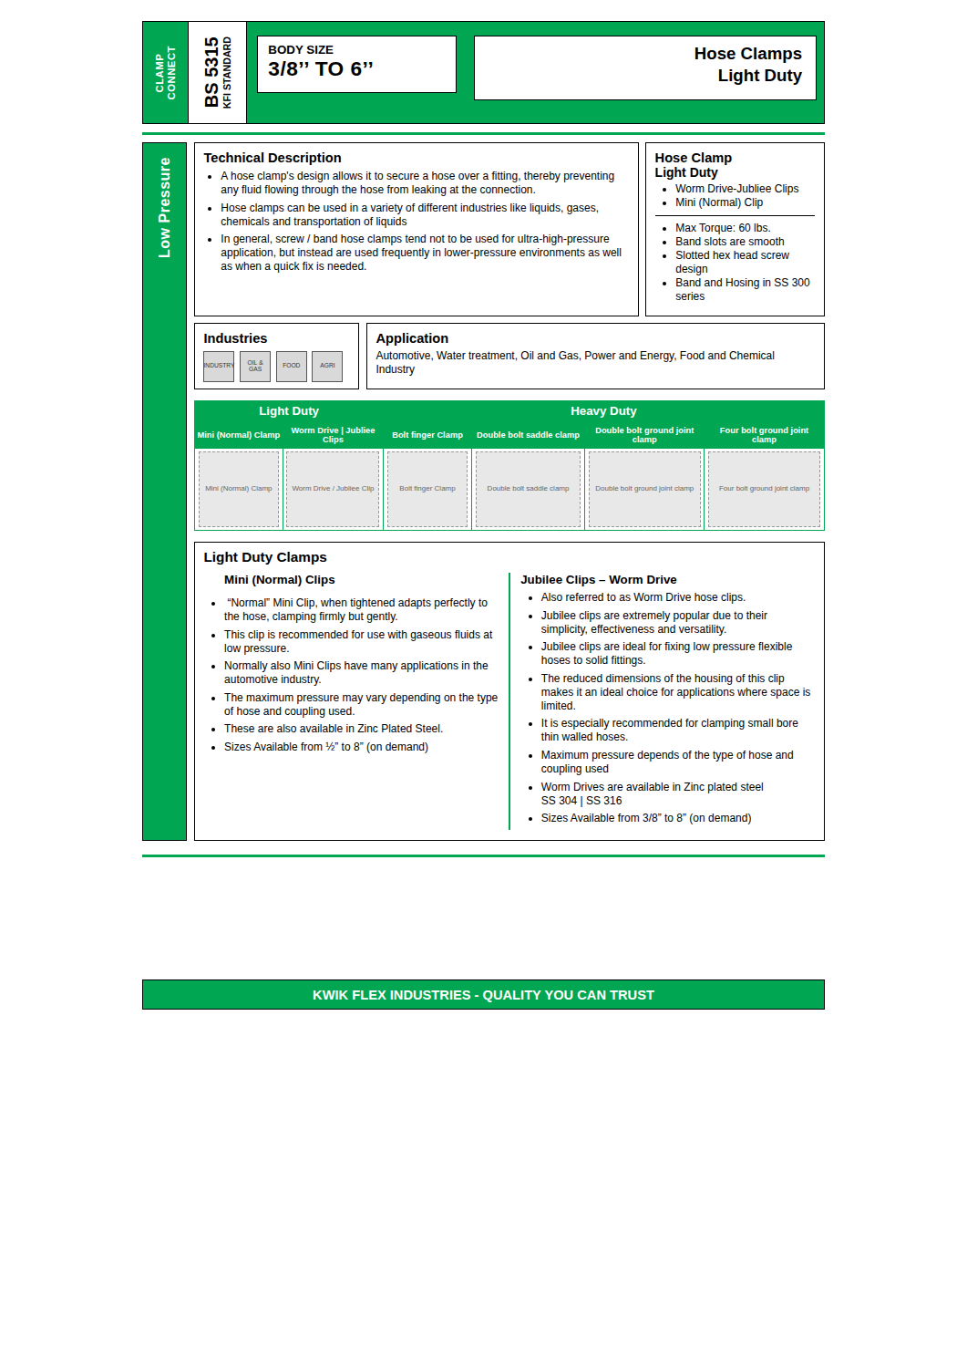CLAMP
CONNECT
BS 5315
KFI STANDARD
BODY SIZE
3/8’’ TO 6’’
Hose Clamps
Light Duty
Low Pressure
Technical Description
A hose clamp's design allows it to secure a hose over a fitting, thereby preventing any fluid flowing through the hose from leaking at the connection.
Hose clamps can be used in a variety of different industries like liquids, gases, chemicals and transportation of liquids
In general, screw / band hose clamps tend not to be used for ultra-high-pressure application, but instead are used frequently in lower-pressure environments as well as when a quick fix is needed.
Hose Clamp
Light Duty
Worm Drive-Jubliee Clips
Mini (Normal) Clip
Max Torque: 60 lbs.
Band slots are smooth
Slotted hex head screw design
Band and Hosing in SS 300 series
Industries
INDUSTRY
OIL &
GAS
FOOD
AGRI
Application
Automotive, Water treatment, Oil and Gas, Power and Energy, Food and Chemical Industry
| Light Duty | Heavy Duty |
| --- | --- |
| Mini (Normal) Clamp | Worm Drive / Jubliee Clips | Bolt finger Clamp | Double bolt saddle clamp | Double bolt ground joint clamp | Four bolt ground joint clamp |
| Mini (Normal) Clamp | Worm Drive / Jubliee Clip | Bolt finger Clamp | Double bolt saddle clamp | Double bolt ground joint clamp | Four bolt ground joint clamp |
Light Duty Clamps
Mini (Normal) Clips
“Normal” Mini Clip, when tightened adapts perfectly to the hose, clamping firmly but gently.
This clip is recommended for use with gaseous fluids at low pressure.
Normally also Mini Clips have many applications in the automotive industry.
The maximum pressure may vary depending on the type of hose and coupling used.
These are also available in Zinc Plated Steel.
Sizes Available from ½” to 8” (on demand)
Jubilee Clips – Worm Drive
Also referred to as Worm Drive hose clips.
Jubilee clips are extremely popular due to their simplicity, effectiveness and versatility.
Jubilee clips are ideal for fixing low pressure flexible hoses to solid fittings.
The reduced dimensions of the housing of this clip makes it an ideal choice for applications where space is limited.
It is especially recommended for clamping small bore thin walled hoses.
Maximum pressure depends of the type of hose and coupling used
Worm Drives are available in Zinc plated steel
SS 304 | SS 316
Sizes Available from 3/8” to 8” (on demand)
KWIK FLEX INDUSTRIES - QUALITY YOU CAN TRUST